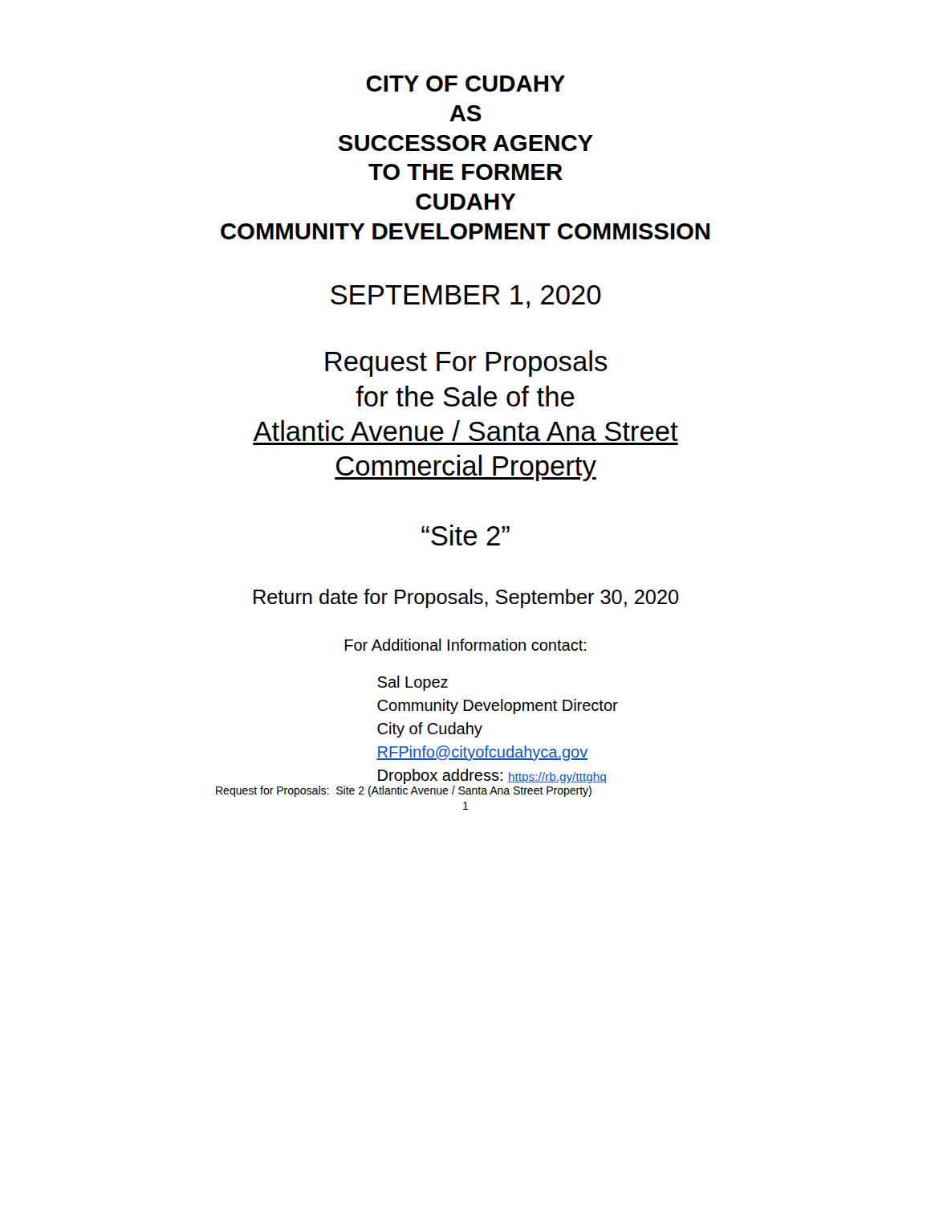CITY OF CUDAHY
AS
SUCCESSOR AGENCY
TO THE FORMER
CUDAHY
COMMUNITY DEVELOPMENT COMMISSION
SEPTEMBER 1, 2020
Request For Proposals
for the Sale of the
Atlantic Avenue / Santa Ana Street
Commercial Property
“Site 2”
Return date for Proposals, September 30, 2020
For Additional Information contact:
Sal Lopez
Community Development Director
City of Cudahy
RFPinfo@cityofcudahyca.gov
Dropbox address: https://rb.gy/tttghq
Request for Proposals: Site 2 (Atlantic Avenue / Santa Ana Street Property)
1